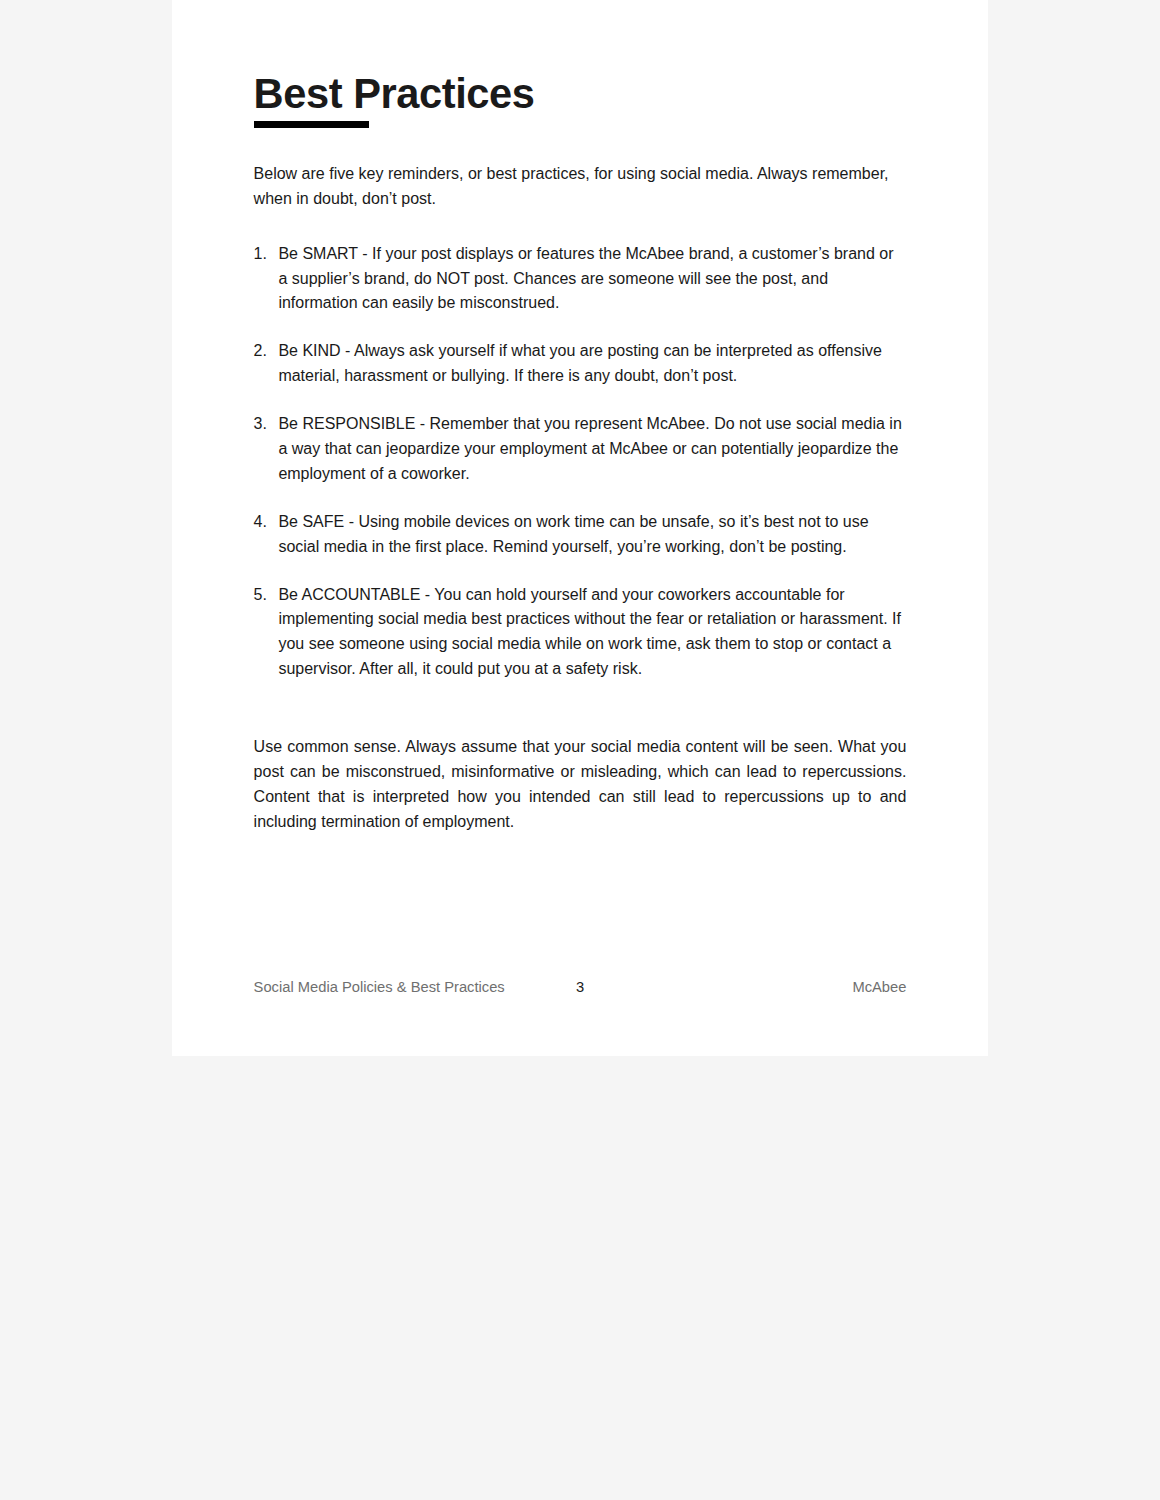Best Practices
Below are five key reminders, or best practices, for using social media. Always remember, when in doubt, don’t post.
Be SMART - If your post displays or features the McAbee brand, a customer’s brand or a supplier’s brand, do NOT post. Chances are someone will see the post, and information can easily be misconstrued.
Be KIND - Always ask yourself if what you are posting can be interpreted as offensive material, harassment or bullying. If there is any doubt, don’t post.
Be RESPONSIBLE - Remember that you represent McAbee. Do not use social media in a way that can jeopardize your employment at McAbee or can potentially jeopardize the employment of a coworker.
Be SAFE - Using mobile devices on work time can be unsafe, so it’s best not to use social media in the first place. Remind yourself, you’re working, don’t be posting.
Be ACCOUNTABLE - You can hold yourself and your coworkers accountable for implementing social media best practices without the fear or retaliation or harassment. If you see someone using social media while on work time, ask them to stop or contact a supervisor. After all, it could put you at a safety risk.
Use common sense. Always assume that your social media content will be seen. What you post can be misconstrued, misinformative or misleading, which can lead to repercussions. Content that is interpreted how you intended can still lead to repercussions up to and including termination of employment.
Social Media Policies & Best Practices 3 McAbee